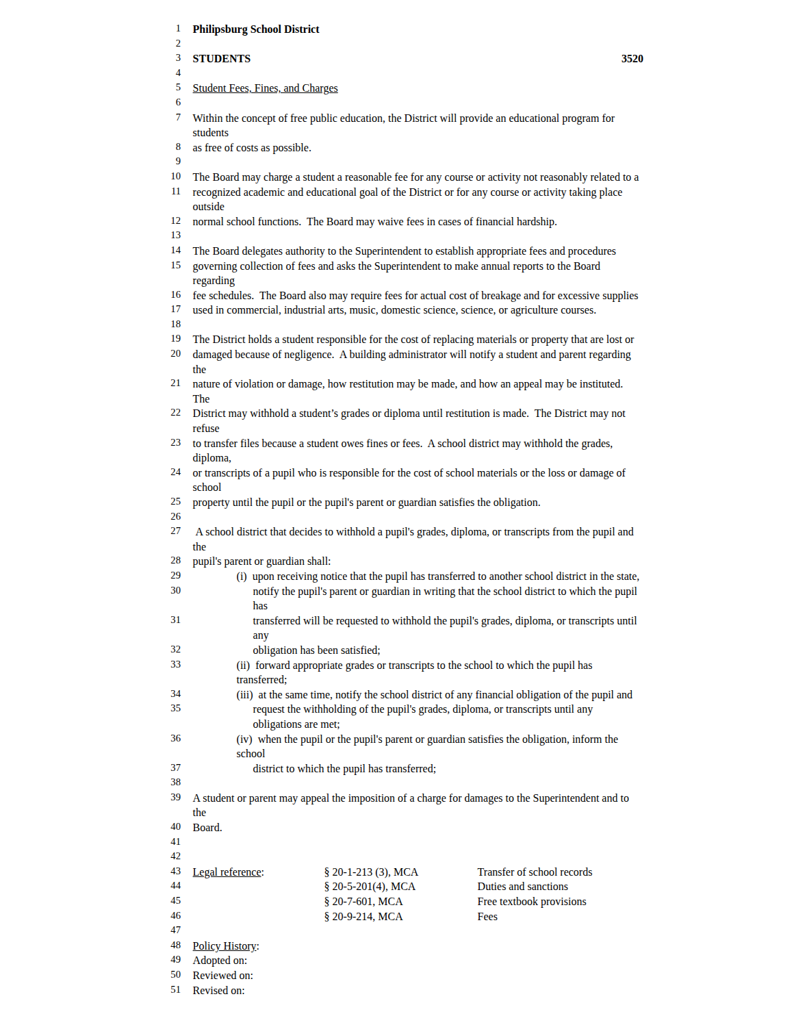1
Philipsburg School District
2
3
3520 STUDENTS
4
5
Student Fees, Fines, and Charges
6
7
Within the concept of free public education, the District will provide an educational program for students
8
as free of costs as possible.
9
10
The Board may charge a student a reasonable fee for any course or activity not reasonably related to a
11
recognized academic and educational goal of the District or for any course or activity taking place outside
12
normal school functions. The Board may waive fees in cases of financial hardship.
13
14
The Board delegates authority to the Superintendent to establish appropriate fees and procedures
15
governing collection of fees and asks the Superintendent to make annual reports to the Board regarding
16
fee schedules. The Board also may require fees for actual cost of breakage and for excessive supplies
17
used in commercial, industrial arts, music, domestic science, science, or agriculture courses.
18
19
The District holds a student responsible for the cost of replacing materials or property that are lost or
20
damaged because of negligence. A building administrator will notify a student and parent regarding the
21
nature of violation or damage, how restitution may be made, and how an appeal may be instituted. The
22
District may withhold a student’s grades or diploma until restitution is made. The District may not refuse
23
to transfer files because a student owes fines or fees. A school district may withhold the grades, diploma,
24
or transcripts of a pupil who is responsible for the cost of school materials or the loss or damage of school
25
property until the pupil or the pupil's parent or guardian satisfies the obligation.
26
27
A school district that decides to withhold a pupil's grades, diploma, or transcripts from the pupil and the
28
pupil's parent or guardian shall:
29
(i) upon receiving notice that the pupil has transferred to another school district in the state,
30
notify the pupil's parent or guardian in writing that the school district to which the pupil has
31
transferred will be requested to withhold the pupil's grades, diploma, or transcripts until any
32
obligation has been satisfied;
33
(ii) forward appropriate grades or transcripts to the school to which the pupil has transferred;
34
(iii) at the same time, notify the school district of any financial obligation of the pupil and
35
request the withholding of the pupil's grades, diploma, or transcripts until any obligations are met;
36
(iv) when the pupil or the pupil's parent or guardian satisfies the obligation, inform the school
37
district to which the pupil has transferred;
38
39
A student or parent may appeal the imposition of a charge for damages to the Superintendent and to the
40
Board.
41
42
43
Legal reference: § 20-1-213 (3), MCA Transfer of school records
44
§ 20-5-201(4), MCA Duties and sanctions
45
§ 20-7-601, MCA Free textbook provisions
46
§ 20-9-214, MCA Fees
47
48
Policy History:
49
Adopted on:
50
Reviewed on:
51
Revised on: